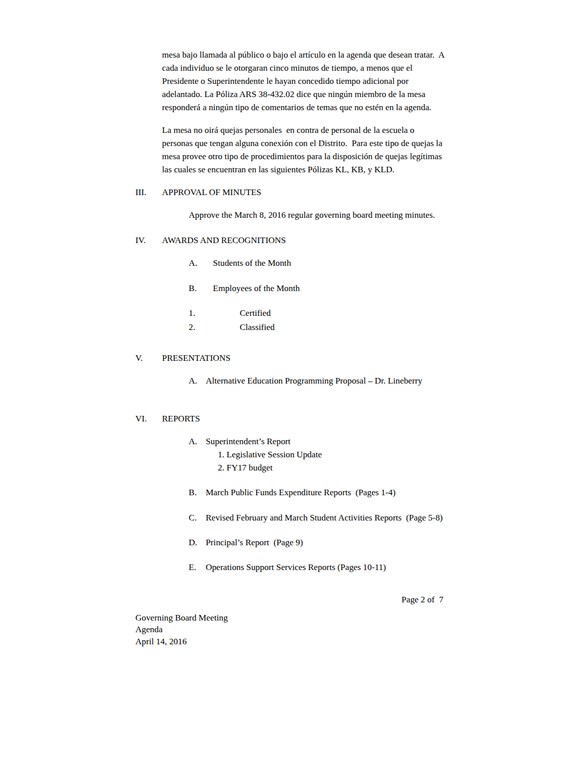mesa bajo llamada al público o bajo el artículo en la agenda que desean tratar. A cada individuo se le otorgaran cinco minutos de tiempo, a menos que el Presidente o Superintendente le hayan concedido tiempo adicional por adelantado. La Póliza ARS 38-432.02 dice que ningún miembro de la mesa responderá a ningún tipo de comentarios de temas que no estén en la agenda.
La mesa no oirá quejas personales en contra de personal de la escuela o personas que tengan alguna conexión con el Distrito. Para este tipo de quejas la mesa provee otro tipo de procedimientos para la disposición de quejas legítimas las cuales se encuentran en las siguientes Pólizas KL, KB, y KLD.
III. APPROVAL OF MINUTES
Approve the March 8, 2016 regular governing board meeting minutes.
IV. AWARDS AND RECOGNITIONS
A. Students of the Month
B. Employees of the Month
1. Certified
2. Classified
V. PRESENTATIONS
A. Alternative Education Programming Proposal – Dr. Lineberry
VI. REPORTS
A. Superintendent’s Report
1. Legislative Session Update
2. FY17 budget
B. March Public Funds Expenditure Reports (Pages 1-4)
C. Revised February and March Student Activities Reports (Page 5-8)
D. Principal’s Report (Page 9)
E. Operations Support Services Reports (Pages 10-11)
Page 2 of 7
Governing Board Meeting
Agenda
April 14, 2016